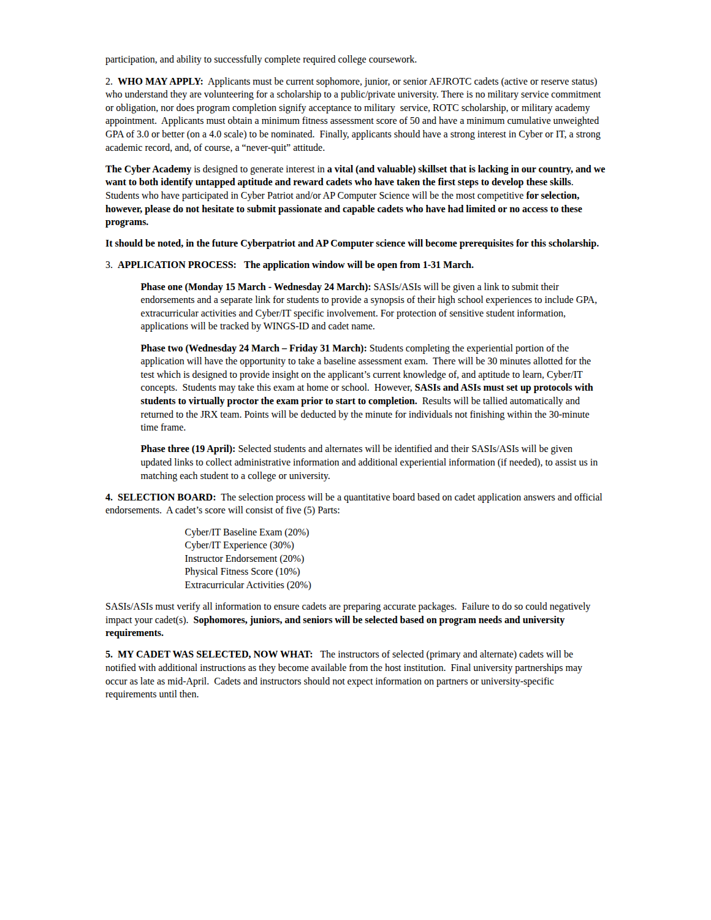participation, and ability to successfully complete required college coursework.
2. WHO MAY APPLY: Applicants must be current sophomore, junior, or senior AFJROTC cadets (active or reserve status) who understand they are volunteering for a scholarship to a public/private university. There is no military service commitment or obligation, nor does program completion signify acceptance to military service, ROTC scholarship, or military academy appointment. Applicants must obtain a minimum fitness assessment score of 50 and have a minimum cumulative unweighted GPA of 3.0 or better (on a 4.0 scale) to be nominated. Finally, applicants should have a strong interest in Cyber or IT, a strong academic record, and, of course, a “never-quit” attitude.
The Cyber Academy is designed to generate interest in a vital (and valuable) skillset that is lacking in our country, and we want to both identify untapped aptitude and reward cadets who have taken the first steps to develop these skills. Students who have participated in Cyber Patriot and/or AP Computer Science will be the most competitive for selection, however, please do not hesitate to submit passionate and capable cadets who have had limited or no access to these programs.
It should be noted, in the future Cyberpatriot and AP Computer science will become prerequisites for this scholarship.
3. APPLICATION PROCESS: The application window will be open from 1-31 March.
Phase one (Monday 15 March - Wednesday 24 March): SASIs/ASIs will be given a link to submit their endorsements and a separate link for students to provide a synopsis of their high school experiences to include GPA, extracurricular activities and Cyber/IT specific involvement. For protection of sensitive student information, applications will be tracked by WINGS-ID and cadet name.
Phase two (Wednesday 24 March – Friday 31 March): Students completing the experiential portion of the application will have the opportunity to take a baseline assessment exam. There will be 30 minutes allotted for the test which is designed to provide insight on the applicant’s current knowledge of, and aptitude to learn, Cyber/IT concepts. Students may take this exam at home or school. However, SASIs and ASIs must set up protocols with students to virtually proctor the exam prior to start to completion. Results will be tallied automatically and returned to the JRX team. Points will be deducted by the minute for individuals not finishing within the 30-minute time frame.
Phase three (19 April): Selected students and alternates will be identified and their SASIs/ASIs will be given updated links to collect administrative information and additional experiential information (if needed), to assist us in matching each student to a college or university.
4. SELECTION BOARD: The selection process will be a quantitative board based on cadet application answers and official endorsements. A cadet’s score will consist of five (5) Parts:
Cyber/IT Baseline Exam (20%)
Cyber/IT Experience (30%)
Instructor Endorsement (20%)
Physical Fitness Score (10%)
Extracurricular Activities (20%)
SASIs/ASIs must verify all information to ensure cadets are preparing accurate packages. Failure to do so could negatively impact your cadet(s). Sophomores, juniors, and seniors will be selected based on program needs and university requirements.
5. MY CADET WAS SELECTED, NOW WHAT: The instructors of selected (primary and alternate) cadets will be notified with additional instructions as they become available from the host institution. Final university partnerships may occur as late as mid-April. Cadets and instructors should not expect information on partners or university-specific requirements until then.